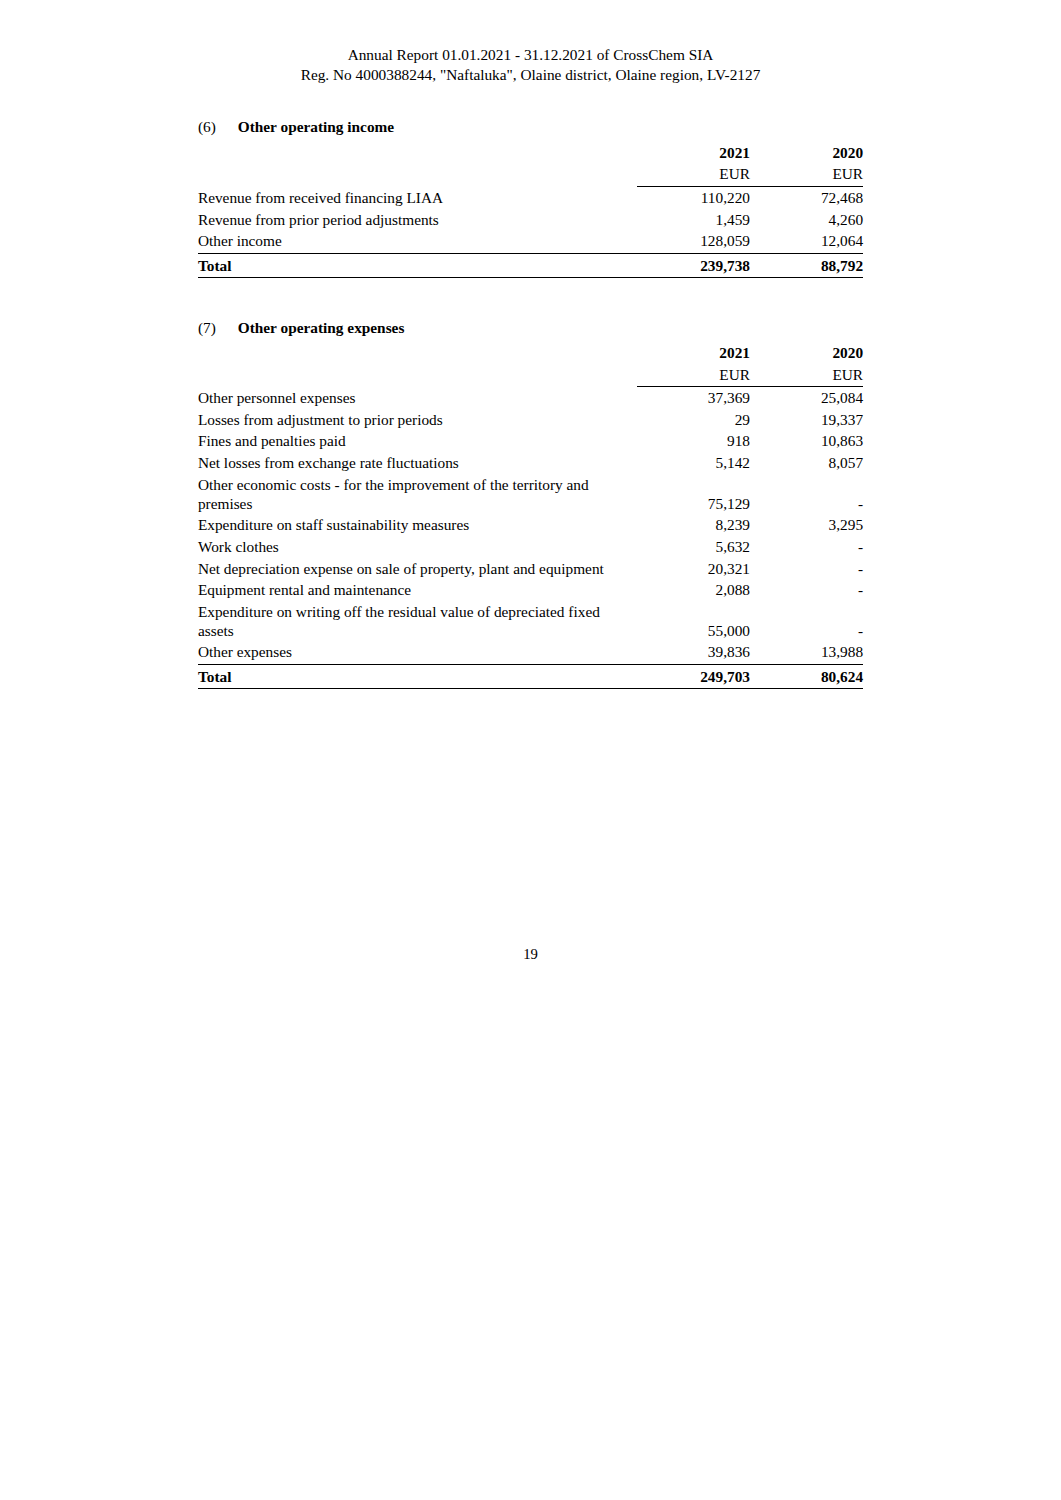Annual Report 01.01.2021 - 31.12.2021 of CrossChem SIA
Reg. No 4000388244, "Naftaluka", Olaine district, Olaine region, LV-2127
(6) Other operating income
| | 2021 | 2020 |
| --- | --- | --- |
| | EUR | EUR |
| Revenue from received financing LIAA | 110,220 | 72,468 |
| Revenue from prior period adjustments | 1,459 | 4,260 |
| Other income | 128,059 | 12,064 |
| Total | 239,738 | 88,792 |
(7) Other operating expenses
| | 2021 | 2020 |
| --- | --- | --- |
| | EUR | EUR |
| Other personnel expenses | 37,369 | 25,084 |
| Losses from adjustment to prior periods | 29 | 19,337 |
| Fines and penalties paid | 918 | 10,863 |
| Net losses from exchange rate fluctuations | 5,142 | 8,057 |
| Other economic costs - for the improvement of the territory and premises | 75,129 | - |
| Expenditure on staff sustainability measures | 8,239 | 3,295 |
| Work clothes | 5,632 | - |
| Net depreciation expense on sale of property, plant and equipment | 20,321 | - |
| Equipment rental and maintenance | 2,088 | - |
| Expenditure on writing off the residual value of depreciated fixed assets | 55,000 | - |
| Other expenses | 39,836 | 13,988 |
| Total | 249,703 | 80,624 |
19